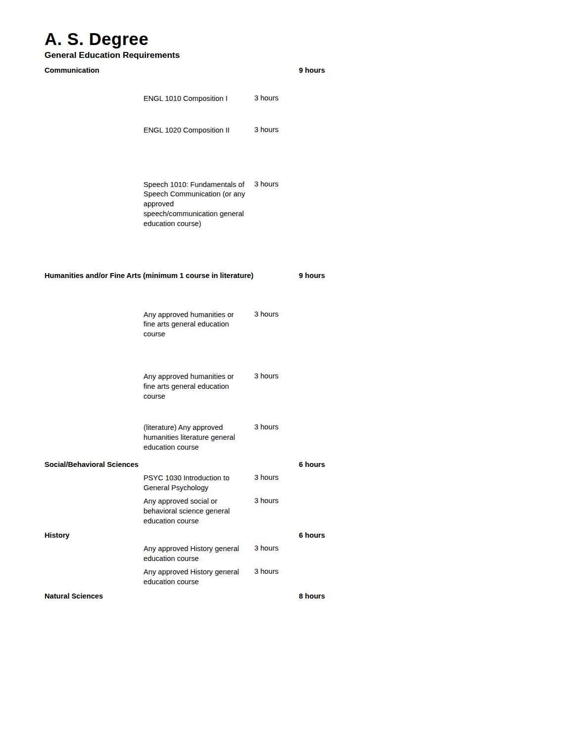A. S. Degree
General Education Requirements
| Communication | 9 hours |
| | ENGL 1010 Composition I | 3 hours | |
| | ENGL 1020 Composition II | 3 hours | |
| | Speech 1010: Fundamentals of Speech Communication (or any approved speech/communication general education course) | 3 hours | |
| Humanities and/or Fine Arts (minimum 1 course in literature) | 9 hours |
| | Any approved humanities or fine arts general education course | 3 hours | |
| | Any approved humanities or fine arts general education course | 3 hours | |
| | (literature) Any approved humanities literature general education course | 3 hours | |
| Social/Behavioral Sciences | 6 hours |
| | PSYC 1030 Introduction to General Psychology | 3 hours | |
| | Any approved social or behavioral science general education course | 3 hours | |
| History | 6 hours |
| | Any approved History general education course | 3 hours | |
| | Any approved History general education course | 3 hours | |
| Natural Sciences | 8 hours |